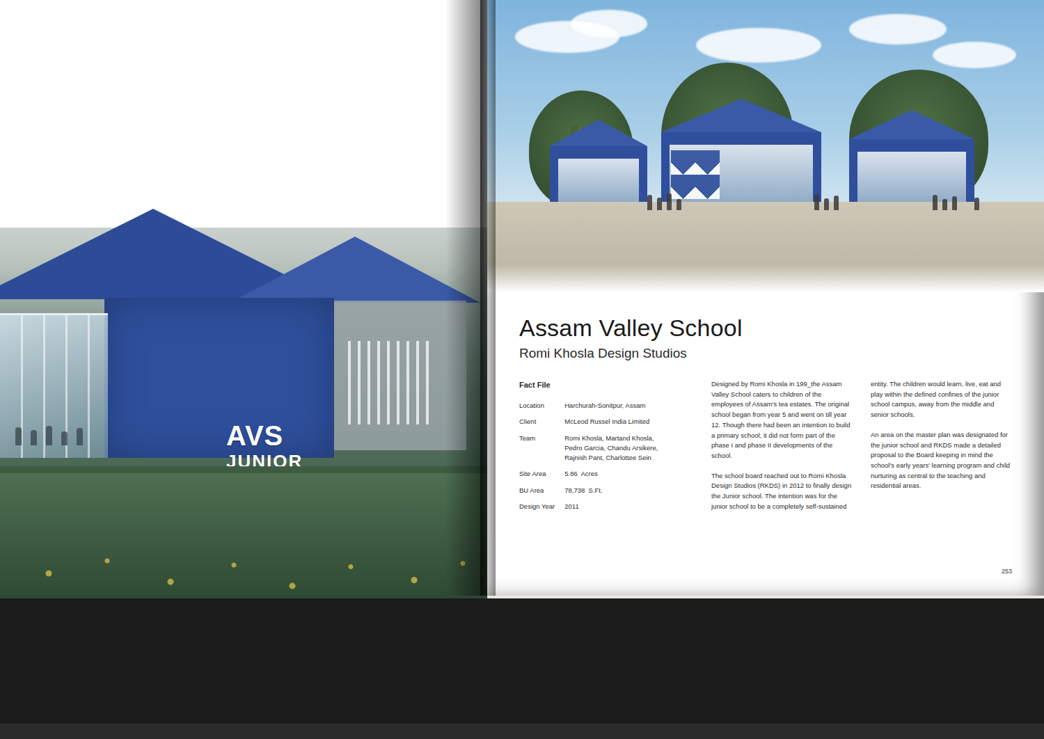AVS JUNIOR SCHOOL
Assam Valley School
Romi Khosla Design Studios
Fact File
| Location | Harchurah-Sonitpur, Assam |
| Client | McLeod Russel India Limited |
| Team | Romi Khosla, Martand Khosla, Pedro Garcia, Chandu Arsikere, Rajnish Pant, Charlottee Sein |
| Site Area | 5.86 Acres |
| BU Area | 78,738 S.Ft. |
| Design Year | 2011 |
Designed by Romi Khosla in 199_the Assam Valley School caters to children of the employees of Assam's tea estates. The original school began from year 5 and went on till year 12. Though there had been an intention to build a primary school, it did not form part of the phase I and phase II developments of the school.
The school board reached out to Romi Khosla Design Studios (RKDS) in 2012 to finally design the Junior school. The intention was for the junior school to be a completely self-sustained
entity. The children would learn, live, eat and play within the defined confines of the junior school campus, away from the middle and senior schools.
An area on the master plan was designated for the junior school and RKDS made a detailed proposal to the Board keeping in mind the school's early years' learning program and child nurturing as central to the teaching and residential areas.
253